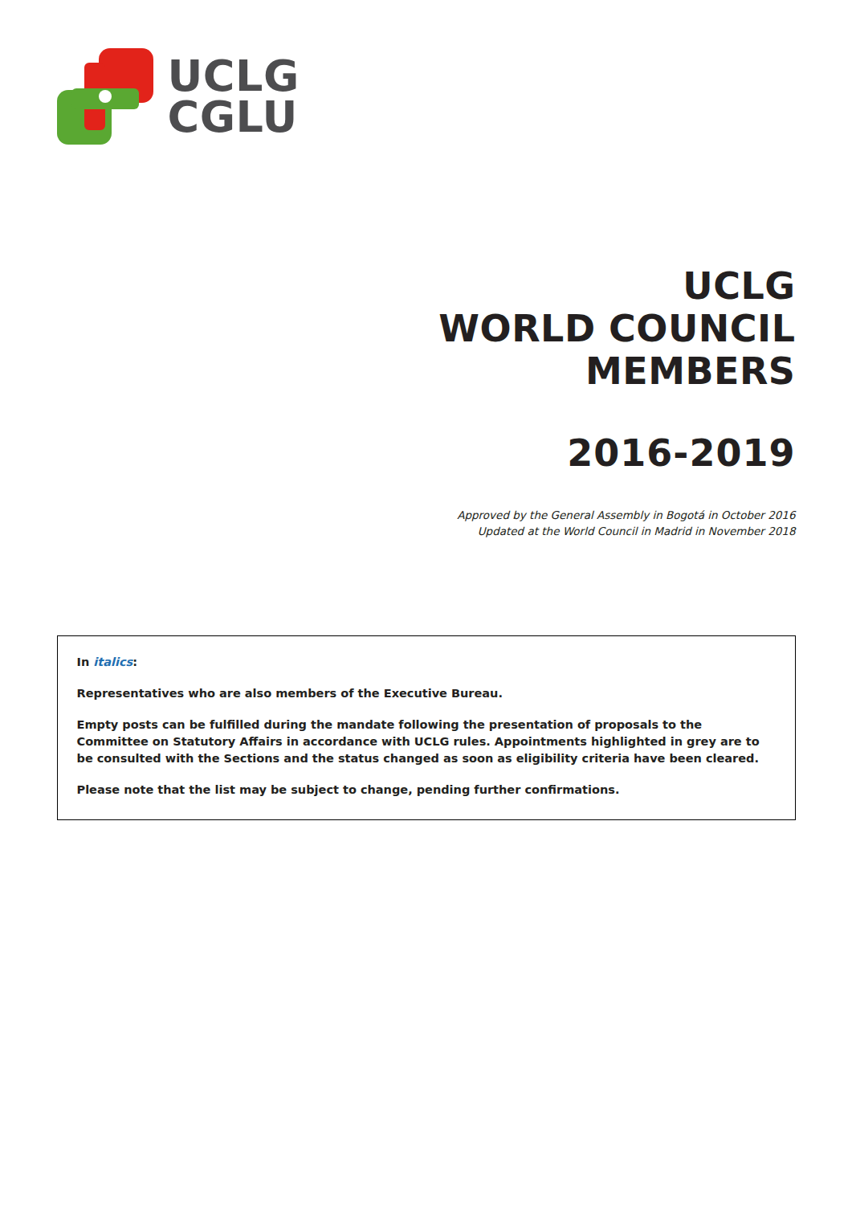UCLG
CGLU
UCLG
WORLD COUNCIL
MEMBERS
2016-2019
Approved by the General Assembly in Bogotá in October 2016
Updated at the World Council in Madrid in November 2018
In italics:
Representatives who are also members of the Executive Bureau.
Empty posts can be fulfilled during the mandate following the presentation of proposals to the Committee on Statutory Affairs in accordance with UCLG rules. Appointments highlighted in grey are to be consulted with the Sections and the status changed as soon as eligibility criteria have been cleared.
Please note that the list may be subject to change, pending further confirmations.